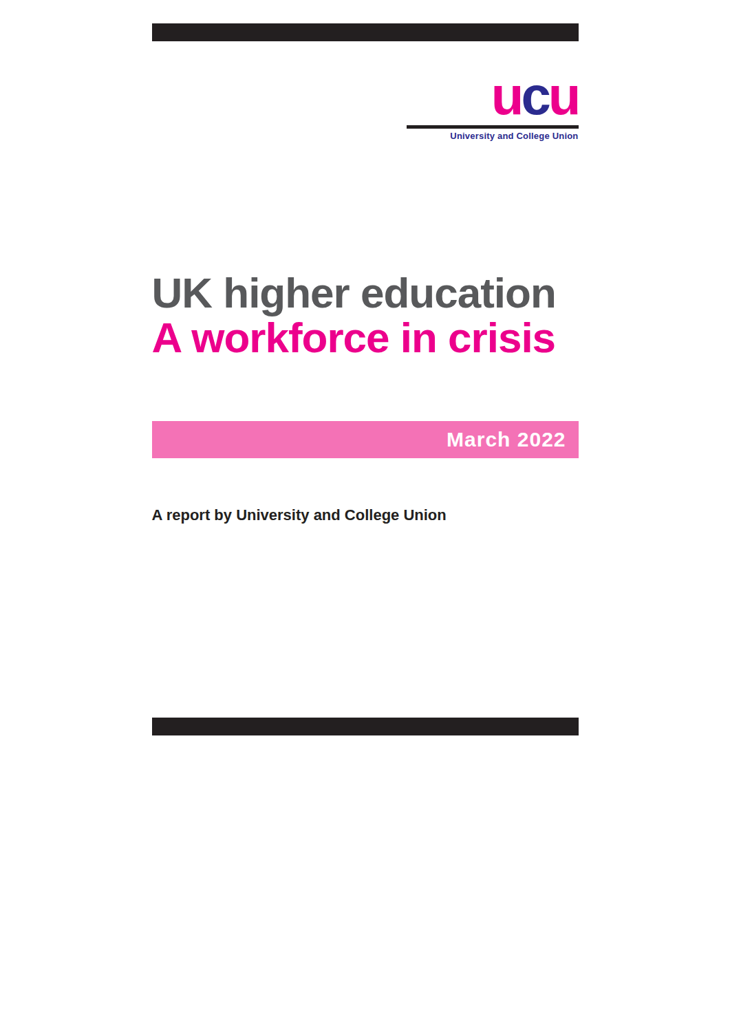ucu
University and College Union
UK higher education A workforce in crisis
March 2022
A report by University and College Union